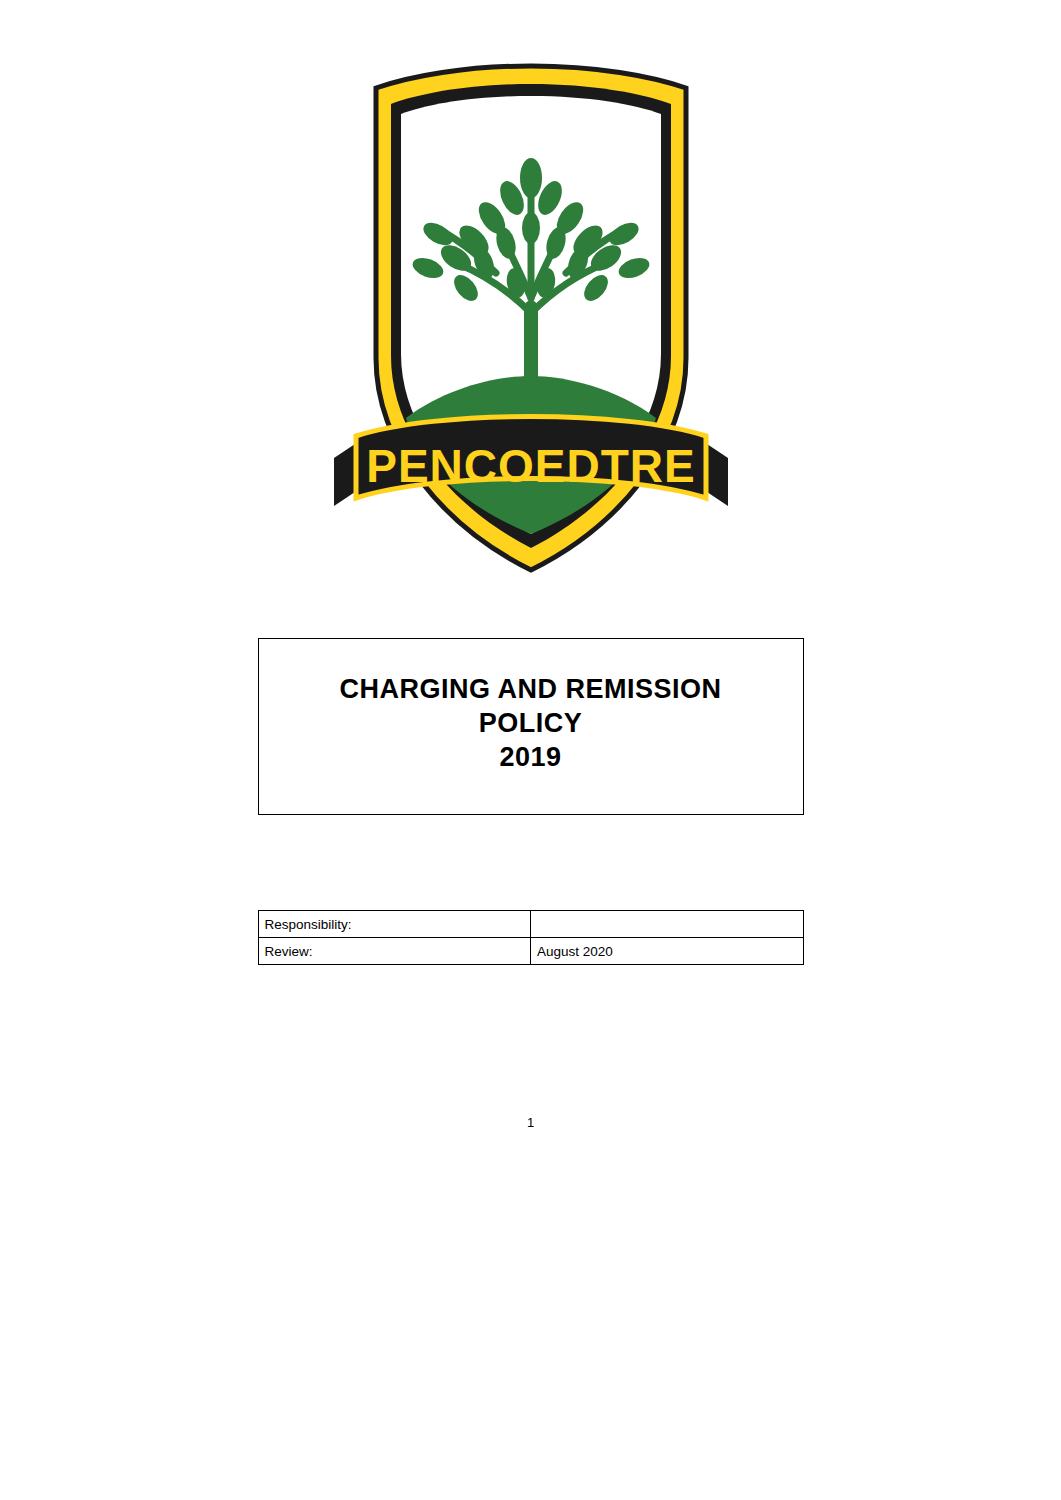PENCOEDTRE
CHARGING AND REMISSION
POLICY
2019
| Responsibility: | |
| Review: | August 2020 |
1